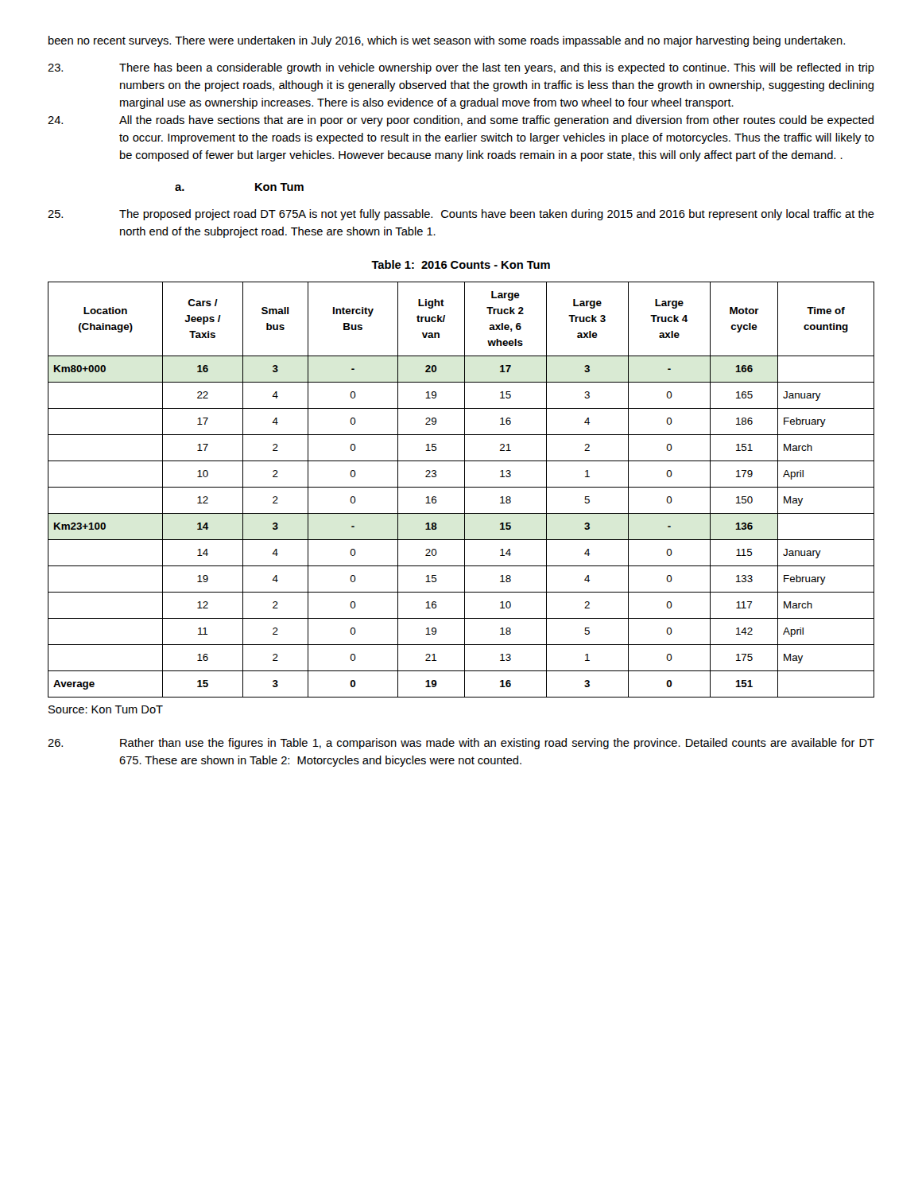been no recent surveys. There were undertaken in July 2016, which is wet season with some roads impassable and no major harvesting being undertaken.
23.
There has been a considerable growth in vehicle ownership over the last ten years, and this is expected to continue. This will be reflected in trip numbers on the project roads, although it is generally observed that the growth in traffic is less than the growth in ownership, suggesting declining marginal use as ownership increases. There is also evidence of a gradual move from two wheel to four wheel transport.
24.
All the roads have sections that are in poor or very poor condition, and some traffic generation and diversion from other routes could be expected to occur. Improvement to the roads is expected to result in the earlier switch to larger vehicles in place of motorcycles. Thus the traffic will likely to be composed of fewer but larger vehicles. However because many link roads remain in a poor state, this will only affect part of the demand. .
a. Kon Tum
25.
The proposed project road DT 675A is not yet fully passable. Counts have been taken during 2015 and 2016 but represent only local traffic at the north end of the subproject road. These are shown in Table 1.
Table 1: 2016 Counts - Kon Tum
| Location (Chainage) | Cars / Jeeps / Taxis | Small bus | Intercity Bus | Light truck/ van | Large Truck 2 axle, 6 wheels | Large Truck 3 axle | Large Truck 4 axle | Motor cycle | Time of counting |
| --- | --- | --- | --- | --- | --- | --- | --- | --- | --- |
| Km80+000 | 16 | 3 | - | 20 | 17 | 3 | - | 166 | |
| | 22 | 4 | 0 | 19 | 15 | 3 | 0 | 165 | January |
| | 17 | 4 | 0 | 29 | 16 | 4 | 0 | 186 | February |
| | 17 | 2 | 0 | 15 | 21 | 2 | 0 | 151 | March |
| | 10 | 2 | 0 | 23 | 13 | 1 | 0 | 179 | April |
| | 12 | 2 | 0 | 16 | 18 | 5 | 0 | 150 | May |
| Km23+100 | 14 | 3 | - | 18 | 15 | 3 | - | 136 | |
| | 14 | 4 | 0 | 20 | 14 | 4 | 0 | 115 | January |
| | 19 | 4 | 0 | 15 | 18 | 4 | 0 | 133 | February |
| | 12 | 2 | 0 | 16 | 10 | 2 | 0 | 117 | March |
| | 11 | 2 | 0 | 19 | 18 | 5 | 0 | 142 | April |
| | 16 | 2 | 0 | 21 | 13 | 1 | 0 | 175 | May |
| Average | 15 | 3 | 0 | 19 | 16 | 3 | 0 | 151 | |
Source: Kon Tum DoT
26.
Rather than use the figures in Table 1, a comparison was made with an existing road serving the province. Detailed counts are available for DT 675. These are shown in Table 2: Motorcycles and bicycles were not counted.